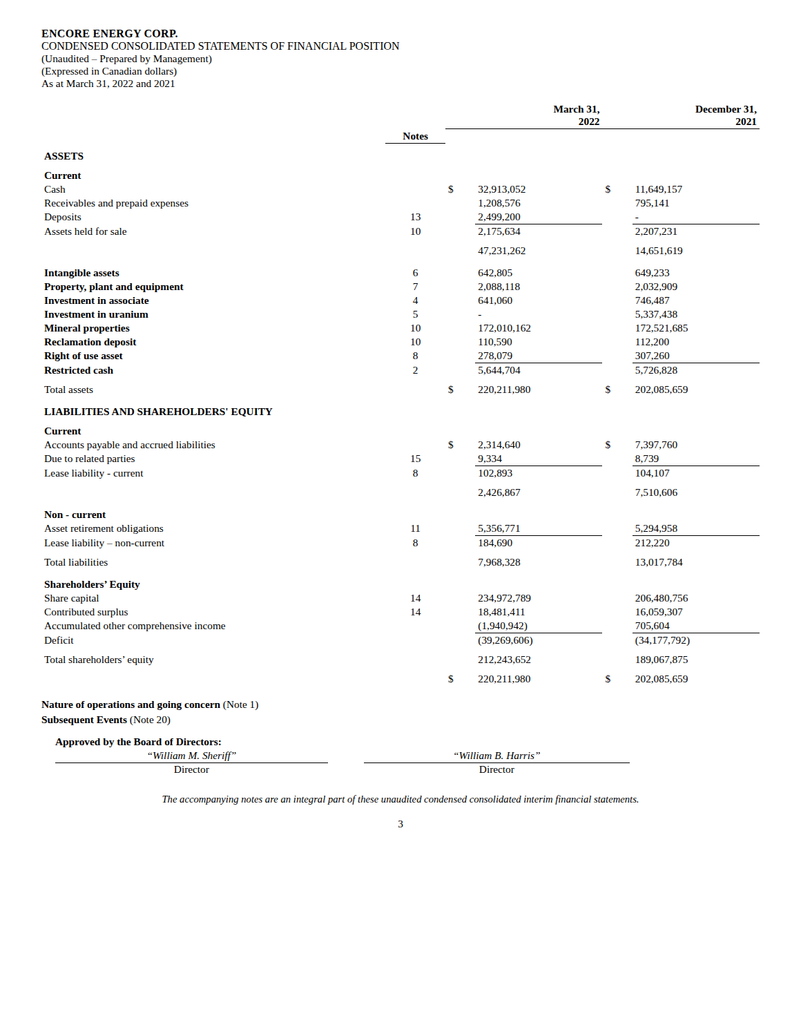ENCORE ENERGY CORP.
CONDENSED CONSOLIDATED STATEMENTS OF FINANCIAL POSITION
(Unaudited – Prepared by Management)
(Expressed in Canadian dollars)
As at March 31, 2022 and 2021
| | | March 31, 2022 | December 31, 2021 |
| --- | --- | --- | --- |
| | Notes | | |
| ASSETS | | | | | |
| Current | | | | | |
| Cash | | $ | 32,913,052 | $ | 11,649,157 |
| Receivables and prepaid expenses | | | 1,208,576 | | 795,141 |
| Deposits | 13 | | 2,499,200 | | - |
| Assets held for sale | 10 | | 2,175,634 | | 2,207,231 |
| | | | 47,231,262 | | 14,651,619 |
| Intangible assets | 6 | | 642,805 | | 649,233 |
| Property, plant and equipment | 7 | | 2,088,118 | | 2,032,909 |
| Investment in associate | 4 | | 641,060 | | 746,487 |
| Investment in uranium | 5 | | - | | 5,337,438 |
| Mineral properties | 10 | | 172,010,162 | | 172,521,685 |
| Reclamation deposit | 10 | | 110,590 | | 112,200 |
| Right of use asset | 8 | | 278,079 | | 307,260 |
| Restricted cash | 2 | | 5,644,704 | | 5,726,828 |
| Total assets | | $ | 220,211,980 | $ | 202,085,659 |
| LIABILITIES AND SHAREHOLDERS' EQUITY | | | | | |
| Current | | | | | |
| Accounts payable and accrued liabilities | | $ | 2,314,640 | $ | 7,397,760 |
| Due to related parties | 15 | | 9,334 | | 8,739 |
| Lease liability - current | 8 | | 102,893 | | 104,107 |
| | | | 2,426,867 | | 7,510,606 |
| Non - current | | | | | |
| Asset retirement obligations | 11 | | 5,356,771 | | 5,294,958 |
| Lease liability – non-current | 8 | | 184,690 | | 212,220 |
| Total liabilities | | | 7,968,328 | | 13,017,784 |
| Shareholders’ Equity | | | | | |
| Share capital | 14 | | 234,972,789 | | 206,480,756 |
| Contributed surplus | 14 | | 18,481,411 | | 16,059,307 |
| Accumulated other comprehensive income | | | (1,940,942) | | 705,604 |
| Deficit | | | (39,269,606) | | (34,177,792) |
| Total shareholders’ equity | | | 212,243,652 | | 189,067,875 |
| | | $ | 220,211,980 | $ | 202,085,659 |
Nature of operations and going concern (Note 1)
Subsequent Events (Note 20)
Approved by the Board of Directors:
| “ William M. Sheriff ” | | “William B. Harris” |
| Director | | Director |
The accompanying notes are an integral part of these unaudited condensed consolidated interim financial statements.
3